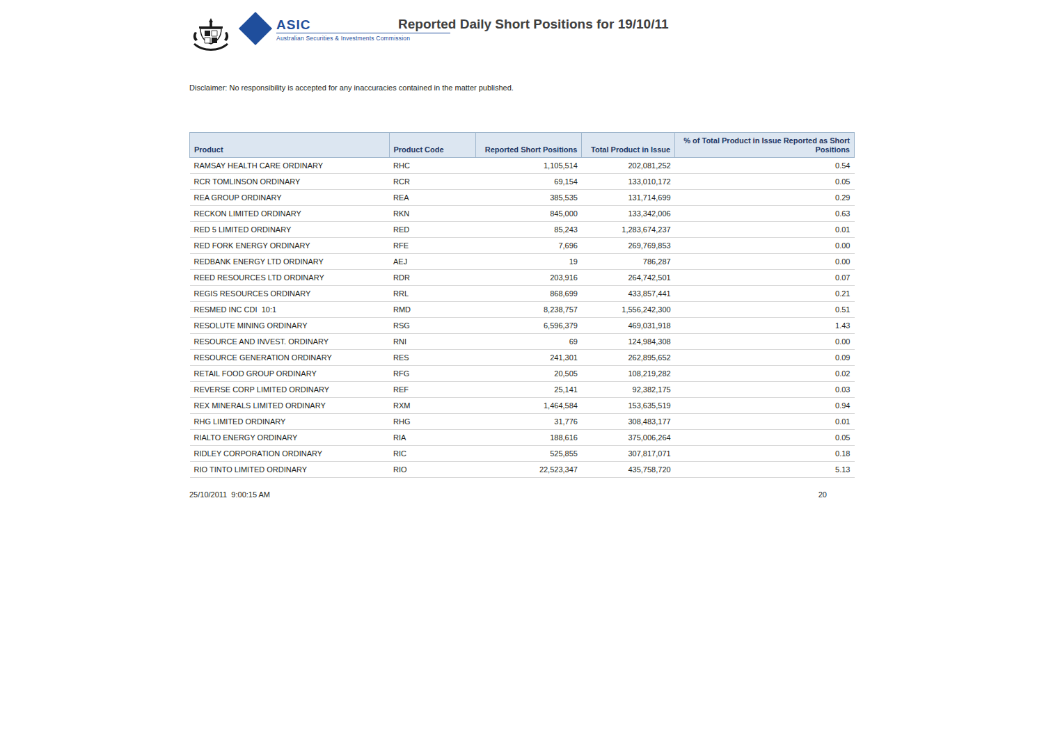ASIC
Australian Securities & Investments Commission
Reported Daily Short Positions for 19/10/11
Disclaimer: No responsibility is accepted for any inaccuracies contained in the matter published.
| Product | Product Code | Reported Short Positions | Total Product in Issue | % of Total Product in Issue Reported as Short Positions |
| --- | --- | --- | --- | --- |
| RAMSAY HEALTH CARE ORDINARY | RHC | 1,105,514 | 202,081,252 | 0.54 |
| RCR TOMLINSON ORDINARY | RCR | 69,154 | 133,010,172 | 0.05 |
| REA GROUP ORDINARY | REA | 385,535 | 131,714,699 | 0.29 |
| RECKON LIMITED ORDINARY | RKN | 845,000 | 133,342,006 | 0.63 |
| RED 5 LIMITED ORDINARY | RED | 85,243 | 1,283,674,237 | 0.01 |
| RED FORK ENERGY ORDINARY | RFE | 7,696 | 269,769,853 | 0.00 |
| REDBANK ENERGY LTD ORDINARY | AEJ | 19 | 786,287 | 0.00 |
| REED RESOURCES LTD ORDINARY | RDR | 203,916 | 264,742,501 | 0.07 |
| REGIS RESOURCES ORDINARY | RRL | 868,699 | 433,857,441 | 0.21 |
| RESMED INC CDI 10:1 | RMD | 8,238,757 | 1,556,242,300 | 0.51 |
| RESOLUTE MINING ORDINARY | RSG | 6,596,379 | 469,031,918 | 1.43 |
| RESOURCE AND INVEST. ORDINARY | RNI | 69 | 124,984,308 | 0.00 |
| RESOURCE GENERATION ORDINARY | RES | 241,301 | 262,895,652 | 0.09 |
| RETAIL FOOD GROUP ORDINARY | RFG | 20,505 | 108,219,282 | 0.02 |
| REVERSE CORP LIMITED ORDINARY | REF | 25,141 | 92,382,175 | 0.03 |
| REX MINERALS LIMITED ORDINARY | RXM | 1,464,584 | 153,635,519 | 0.94 |
| RHG LIMITED ORDINARY | RHG | 31,776 | 308,483,177 | 0.01 |
| RIALTO ENERGY ORDINARY | RIA | 188,616 | 375,006,264 | 0.05 |
| RIDLEY CORPORATION ORDINARY | RIC | 525,855 | 307,817,071 | 0.18 |
| RIO TINTO LIMITED ORDINARY | RIO | 22,523,347 | 435,758,720 | 5.13 |
25/10/2011 9:00:15 AM 20